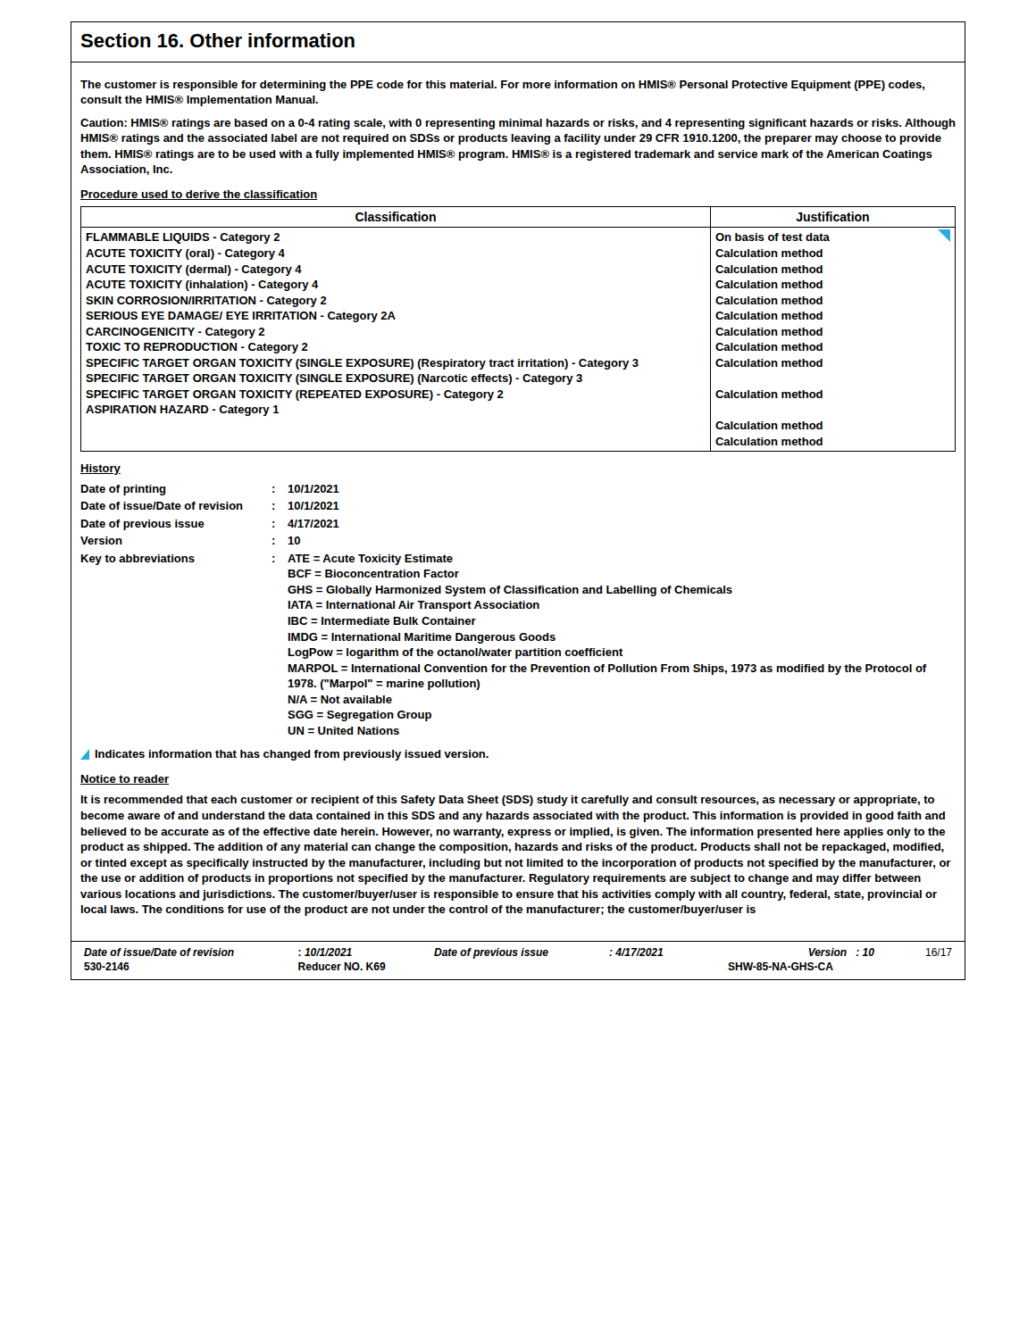Section 16. Other information
The customer is responsible for determining the PPE code for this material. For more information on HMIS® Personal Protective Equipment (PPE) codes, consult the HMIS® Implementation Manual.
Caution: HMIS® ratings are based on a 0-4 rating scale, with 0 representing minimal hazards or risks, and 4 representing significant hazards or risks. Although HMIS® ratings and the associated label are not required on SDSs or products leaving a facility under 29 CFR 1910.1200, the preparer may choose to provide them. HMIS® ratings are to be used with a fully implemented HMIS® program. HMIS® is a registered trademark and service mark of the American Coatings Association, Inc.
Procedure used to derive the classification
| Classification | Justification |
| --- | --- |
| FLAMMABLE LIQUIDS - Category 2 ACUTE TOXICITY (oral) - Category 4 ACUTE TOXICITY (dermal) - Category 4 ACUTE TOXICITY (inhalation) - Category 4 SKIN CORROSION/IRRITATION - Category 2 SERIOUS EYE DAMAGE/ EYE IRRITATION - Category 2A CARCINOGENICITY - Category 2 TOXIC TO REPRODUCTION - Category 2 SPECIFIC TARGET ORGAN TOXICITY (SINGLE EXPOSURE) (Respiratory tract irritation) - Category 3 SPECIFIC TARGET ORGAN TOXICITY (SINGLE EXPOSURE) (Narcotic effects) - Category 3 SPECIFIC TARGET ORGAN TOXICITY (REPEATED EXPOSURE) - Category 2 ASPIRATION HAZARD - Category 1 | On basis of test data Calculation method Calculation method Calculation method Calculation method Calculation method Calculation method Calculation method Calculation method Calculation method Calculation method Calculation method |
History
| Date of printing | : | 10/1/2021 |
| Date of issue/Date of revision | : | 10/1/2021 |
| Date of previous issue | : | 4/17/2021 |
| Version | : | 10 |
| Key to abbreviations | : | ATE = Acute Toxicity Estimate BCF = Bioconcentration Factor GHS = Globally Harmonized System of Classification and Labelling of Chemicals IATA = International Air Transport Association IBC = Intermediate Bulk Container IMDG = International Maritime Dangerous Goods LogPow = logarithm of the octanol/water partition coefficient MARPOL = International Convention for the Prevention of Pollution From Ships, 1973 as modified by the Protocol of 1978. ("Marpol" = marine pollution) N/A = Not available SGG = Segregation Group UN = United Nations |
Indicates information that has changed from previously issued version.
Notice to reader
It is recommended that each customer or recipient of this Safety Data Sheet (SDS) study it carefully and consult resources, as necessary or appropriate, to become aware of and understand the data contained in this SDS and any hazards associated with the product. This information is provided in good faith and believed to be accurate as of the effective date herein. However, no warranty, express or implied, is given. The information presented here applies only to the product as shipped. The addition of any material can change the composition, hazards and risks of the product. Products shall not be repackaged, modified, or tinted except as specifically instructed by the manufacturer, including but not limited to the incorporation of products not specified by the manufacturer, or the use or addition of products in proportions not specified by the manufacturer. Regulatory requirements are subject to change and may differ between various locations and jurisdictions. The customer/buyer/user is responsible to ensure that his activities comply with all country, federal, state, provincial or local laws. The conditions for use of the product are not under the control of the manufacturer; the customer/buyer/user is
| Date of issue/Date of revision | : 10/1/2021 | Date of previous issue | : 4/17/2021 | Version : 10 | 16/17 |
| 530-2146 | Reducer NO. K69 | SHW-85-NA-GHS-CA |